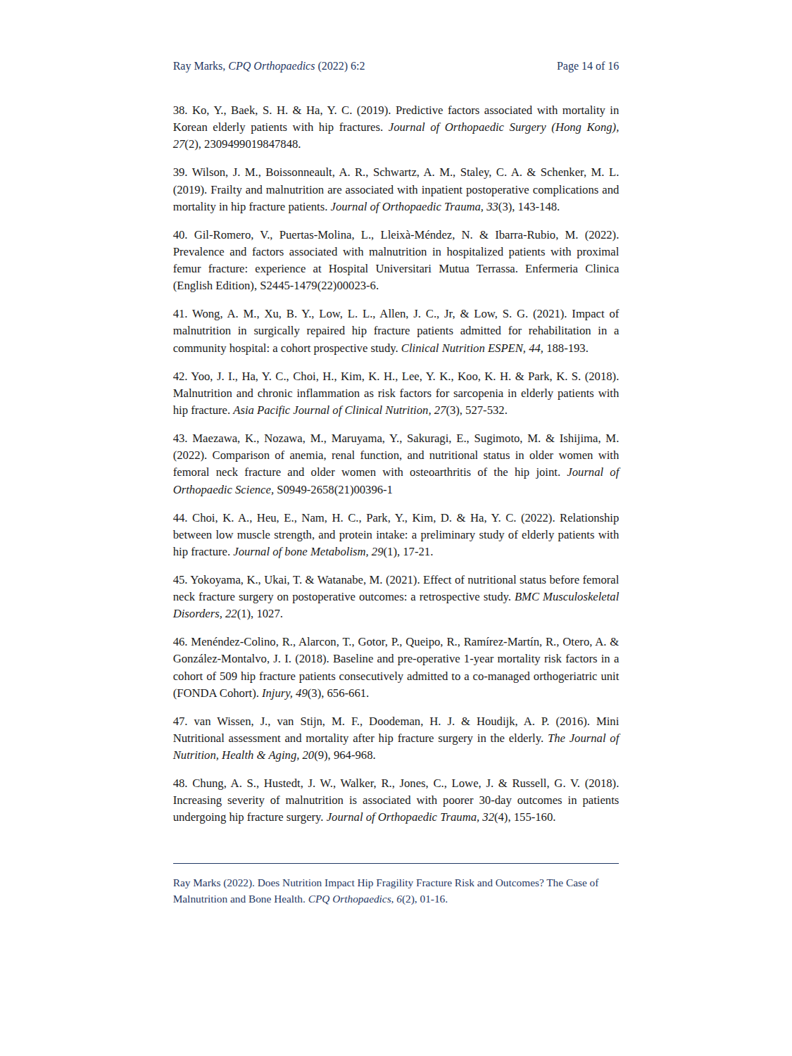Ray Marks, CPQ Orthopaedics (2022) 6:2
Page 14 of 16
38. Ko, Y., Baek, S. H. & Ha, Y. C. (2019). Predictive factors associated with mortality in Korean elderly patients with hip fractures. Journal of Orthopaedic Surgery (Hong Kong), 27(2), 2309499019847848.
39. Wilson, J. M., Boissonneault, A. R., Schwartz, A. M., Staley, C. A. & Schenker, M. L. (2019). Frailty and malnutrition are associated with inpatient postoperative complications and mortality in hip fracture patients. Journal of Orthopaedic Trauma, 33(3), 143-148.
40. Gil-Romero, V., Puertas-Molina, L., Lleixà-Méndez, N. & Ibarra-Rubio, M. (2022). Prevalence and factors associated with malnutrition in hospitalized patients with proximal femur fracture: experience at Hospital Universitari Mutua Terrassa. Enfermeria Clinica (English Edition), S2445-1479(22)00023-6.
41. Wong, A. M., Xu, B. Y., Low, L. L., Allen, J. C., Jr, & Low, S. G. (2021). Impact of malnutrition in surgically repaired hip fracture patients admitted for rehabilitation in a community hospital: a cohort prospective study. Clinical Nutrition ESPEN, 44, 188-193.
42. Yoo, J. I., Ha, Y. C., Choi, H., Kim, K. H., Lee, Y. K., Koo, K. H. & Park, K. S. (2018). Malnutrition and chronic inflammation as risk factors for sarcopenia in elderly patients with hip fracture. Asia Pacific Journal of Clinical Nutrition, 27(3), 527-532.
43. Maezawa, K., Nozawa, M., Maruyama, Y., Sakuragi, E., Sugimoto, M. & Ishijima, M. (2022). Comparison of anemia, renal function, and nutritional status in older women with femoral neck fracture and older women with osteoarthritis of the hip joint. Journal of Orthopaedic Science, S0949-2658(21)00396-1
44. Choi, K. A., Heu, E., Nam, H. C., Park, Y., Kim, D. & Ha, Y. C. (2022). Relationship between low muscle strength, and protein intake: a preliminary study of elderly patients with hip fracture. Journal of bone Metabolism, 29(1), 17-21.
45. Yokoyama, K., Ukai, T. & Watanabe, M. (2021). Effect of nutritional status before femoral neck fracture surgery on postoperative outcomes: a retrospective study. BMC Musculoskeletal Disorders, 22(1), 1027.
46. Menéndez-Colino, R., Alarcon, T., Gotor, P., Queipo, R., Ramírez-Martín, R., Otero, A. & González-Montalvo, J. I. (2018). Baseline and pre-operative 1-year mortality risk factors in a cohort of 509 hip fracture patients consecutively admitted to a co-managed orthogeriatric unit (FONDA Cohort). Injury, 49(3), 656-661.
47. van Wissen, J., van Stijn, M. F., Doodeman, H. J. & Houdijk, A. P. (2016). Mini Nutritional assessment and mortality after hip fracture surgery in the elderly. The Journal of Nutrition, Health & Aging, 20(9), 964-968.
48. Chung, A. S., Hustedt, J. W., Walker, R., Jones, C., Lowe, J. & Russell, G. V. (2018). Increasing severity of malnutrition is associated with poorer 30-day outcomes in patients undergoing hip fracture surgery. Journal of Orthopaedic Trauma, 32(4), 155-160.
Ray Marks (2022). Does Nutrition Impact Hip Fragility Fracture Risk and Outcomes? The Case of Malnutrition and Bone Health. CPQ Orthopaedics, 6(2), 01-16.